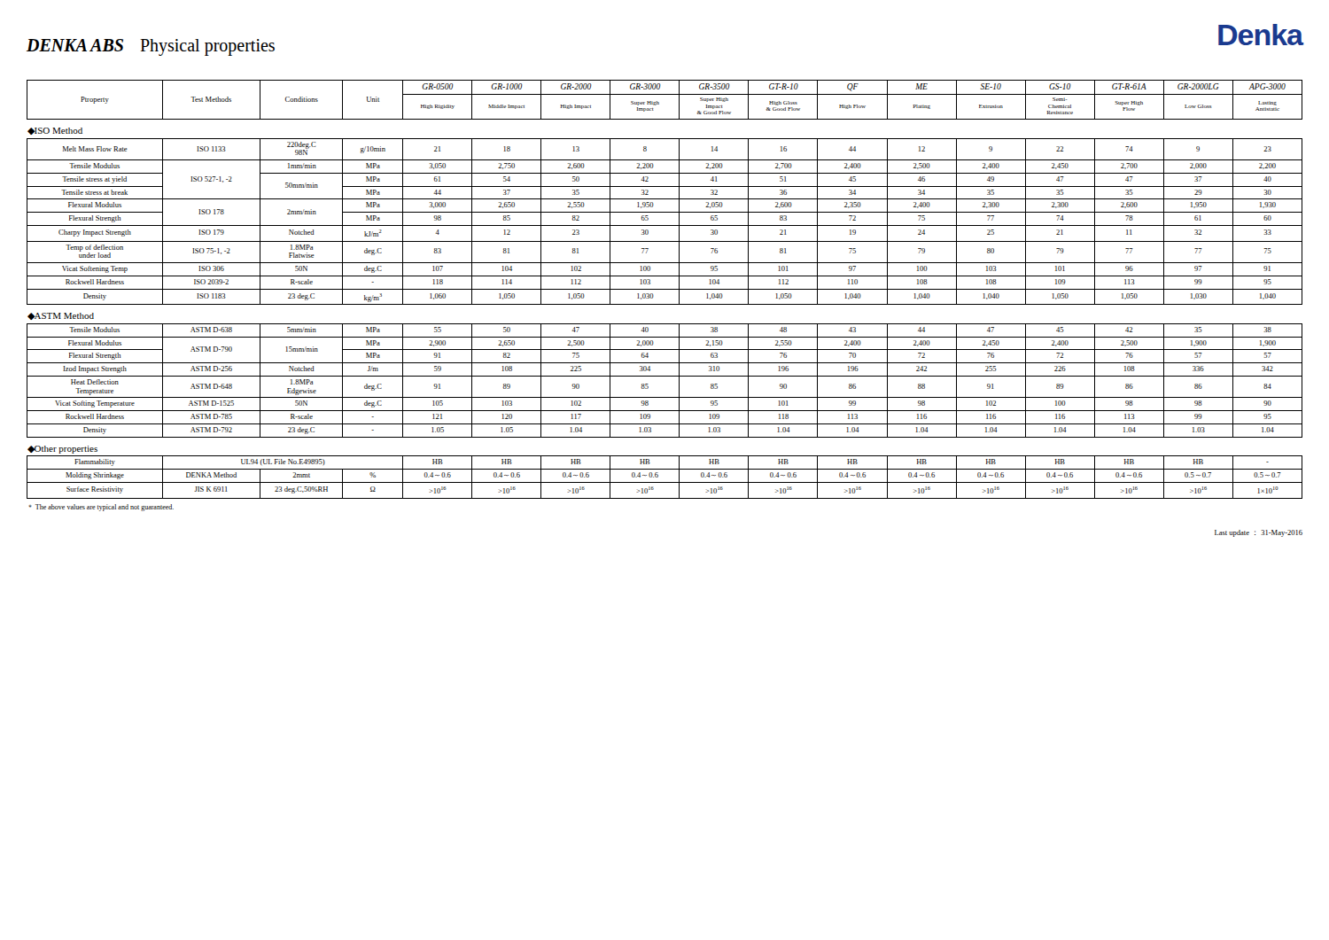DENKA ABS Physical properties
Denka
| Ptroperty | Test Methods | Conditions | Unit | GR-0500 | GR-1000 | GR-2000 | GR-3000 | GR-3500 | GT-R-10 | QF | ME | SE-10 | GS-10 | GT-R-61A | GR-2000LG | APG-3000 |
| --- | --- | --- | --- | --- | --- | --- | --- | --- | --- | --- | --- | --- | --- | --- | --- | --- |
| High Rigidity | Middle Impact | High Impact | Super High Impact | Super High Impact & Good Flow | High Gloss & Good Flow | High Flow | Plating | Extrusion | Semi- Chemical Resistance | Super High Flow | Low Gloss | Lasting Antistatic |
| ◆ISO Method |
| Melt Mass Flow Rate | ISO 1133 | 220deg.C 98N | g/10min | 21 | 18 | 13 | 8 | 14 | 16 | 44 | 12 | 9 | 22 | 74 | 9 | 23 |
| Tensile Modulus | ISO 527-1, -2 | 1mm/min | MPa | 3,050 | 2,750 | 2,600 | 2,200 | 2,200 | 2,700 | 2,400 | 2,500 | 2,400 | 2,450 | 2,700 | 2,000 | 2,200 |
| Tensile stress at yield | 50mm/min | MPa | 61 | 54 | 50 | 42 | 41 | 51 | 45 | 46 | 49 | 47 | 47 | 37 | 40 |
| Tensile stress at break | MPa | 44 | 37 | 35 | 32 | 32 | 36 | 34 | 34 | 35 | 35 | 35 | 29 | 30 |
| Flexural Modulus | ISO 178 | 2mm/min | MPa | 3,000 | 2,650 | 2,550 | 1,950 | 2,050 | 2,600 | 2,350 | 2,400 | 2,300 | 2,300 | 2,600 | 1,950 | 1,930 |
| Flexural Strength | MPa | 98 | 85 | 82 | 65 | 65 | 83 | 72 | 75 | 77 | 74 | 78 | 61 | 60 |
| Charpy Impact Strength | ISO 179 | Notched | kJ/m 2 | 4 | 12 | 23 | 30 | 30 | 21 | 19 | 24 | 25 | 21 | 11 | 32 | 33 |
| Temp of deflection under load | ISO 75-1, -2 | 1.8MPa Flatwise | deg.C | 83 | 81 | 81 | 77 | 76 | 81 | 75 | 79 | 80 | 79 | 77 | 77 | 75 |
| Vicat Softening Temp | ISO 306 | 50N | deg.C | 107 | 104 | 102 | 100 | 95 | 101 | 97 | 100 | 103 | 101 | 96 | 97 | 91 |
| Rockwell Hardness | ISO 2039-2 | R-scale | - | 118 | 114 | 112 | 103 | 104 | 112 | 110 | 108 | 108 | 109 | 113 | 99 | 95 |
| Density | ISO 1183 | 23 deg.C | kg/m 3 | 1,060 | 1,050 | 1,050 | 1,030 | 1,040 | 1,050 | 1,040 | 1,040 | 1,040 | 1,050 | 1,050 | 1,030 | 1,040 |
| ◆ASTM Method |
| Tensile Modulus | ASTM D-638 | 5mm/min | MPa | 55 | 50 | 47 | 40 | 38 | 48 | 43 | 44 | 47 | 45 | 42 | 35 | 38 |
| Flexural Modulus | ASTM D-790 | 15mm/min | MPa | 2,900 | 2,650 | 2,500 | 2,000 | 2,150 | 2,550 | 2,400 | 2,400 | 2,450 | 2,400 | 2,500 | 1,900 | 1,900 |
| Flexural Strength | MPa | 91 | 82 | 75 | 64 | 63 | 76 | 70 | 72 | 76 | 72 | 76 | 57 | 57 |
| Izod Impact Strength | ASTM D-256 | Notched | J/m | 59 | 108 | 225 | 304 | 310 | 196 | 196 | 242 | 255 | 226 | 108 | 336 | 342 |
| Heat Deflection Temperature | ASTM D-648 | 1.8MPa Edgewise | deg.C | 91 | 89 | 90 | 85 | 85 | 90 | 86 | 88 | 91 | 89 | 86 | 86 | 84 |
| Vicat Softing Temperature | ASTM D-1525 | 50N | deg.C | 105 | 103 | 102 | 98 | 95 | 101 | 99 | 98 | 102 | 100 | 98 | 98 | 90 |
| Rockwell Hardness | ASTM D-785 | R-scale | - | 121 | 120 | 117 | 109 | 109 | 118 | 113 | 116 | 116 | 116 | 113 | 99 | 95 |
| Density | ASTM D-792 | 23 deg.C | - | 1.05 | 1.05 | 1.04 | 1.03 | 1.03 | 1.04 | 1.04 | 1.04 | 1.04 | 1.04 | 1.04 | 1.03 | 1.04 |
| ◆Other properties |
| Flammability | UL94 (UL File No.E49895) | HB | HB | HB | HB | HB | HB | HB | HB | HB | HB | HB | HB | - |
| Molding Shrinkage | DENKA Method | 2mmt | % | 0.4～0.6 | 0.4～0.6 | 0.4～0.6 | 0.4～0.6 | 0.4～0.6 | 0.4～0.6 | 0.4～0.6 | 0.4～0.6 | 0.4～0.6 | 0.4～0.6 | 0.4～0.6 | 0.5～0.7 | 0.5～0.7 |
| Surface Resistivity | JIS K 6911 | 23 deg.C,50%RH | Ω | >10 16 | >10 16 | >10 16 | >10 16 | >10 16 | >10 16 | >10 16 | >10 16 | >10 16 | >10 16 | >10 16 | >10 16 | 1×10 10 |
＊ The above values are typical and not guaranteed.
Last update ： 31-May-2016